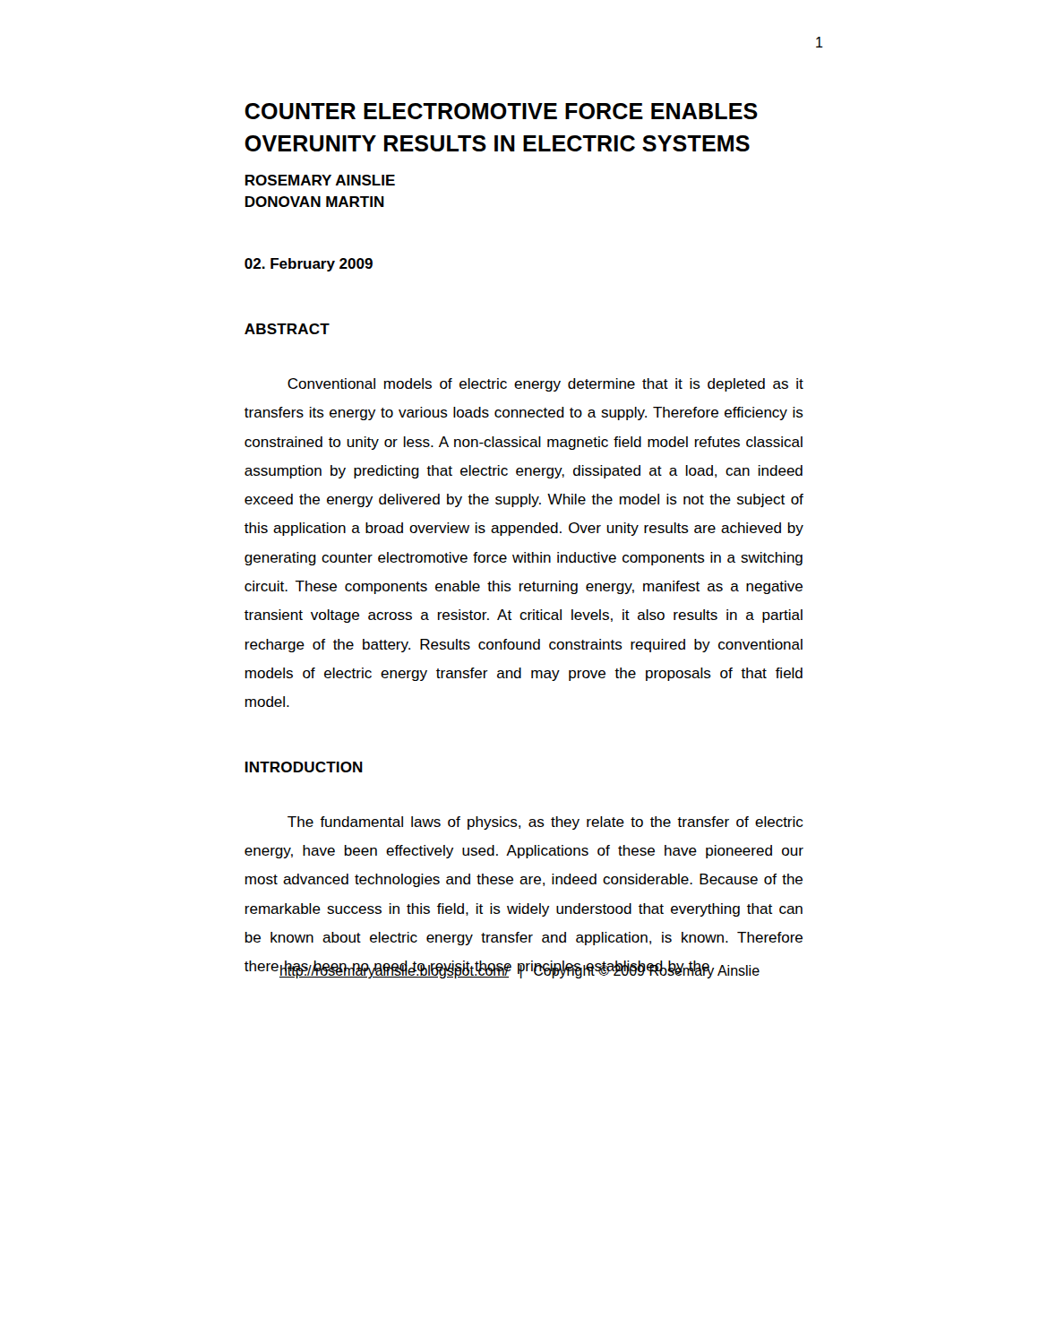1
COUNTER ELECTROMOTIVE FORCE ENABLES OVERUNITY RESULTS IN ELECTRIC SYSTEMS
ROSEMARY AINSLIE
DONOVAN MARTIN
02. February 2009
ABSTRACT
Conventional models of electric energy determine that it is depleted as it transfers its energy to various loads connected to a supply. Therefore efficiency is constrained to unity or less. A non-classical magnetic field model refutes classical assumption by predicting that electric energy, dissipated at a load, can indeed exceed the energy delivered by the supply. While the model is not the subject of this application a broad overview is appended. Over unity results are achieved by generating counter electromotive force within inductive components in a switching circuit. These components enable this returning energy, manifest as a negative transient voltage across a resistor. At critical levels, it also results in a partial recharge of the battery. Results confound constraints required by conventional models of electric energy transfer and may prove the proposals of that field model.
INTRODUCTION
The fundamental laws of physics, as they relate to the transfer of electric energy, have been effectively used. Applications of these have pioneered our most advanced technologies and these are, indeed considerable. Because of the remarkable success in this field, it is widely understood that everything that can be known about electric energy transfer and application, is known. Therefore there has been no need to revisit those principles established by the
http://rosemaryainslie.blogspot.com/|Copyright © 2009 Rosemary Ainslie